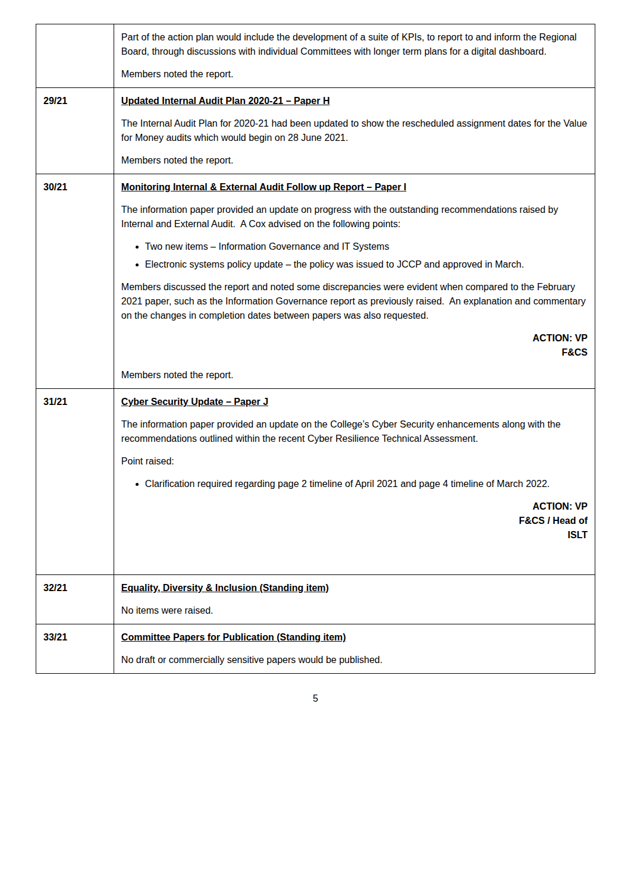| | Part of the action plan would include the development of a suite of KPIs, to report to and inform the Regional Board, through discussions with individual Committees with longer term plans for a digital dashboard. Members noted the report. |
| 29/21 | Updated Internal Audit Plan 2020-21 – Paper H The Internal Audit Plan for 2020-21 had been updated to show the rescheduled assignment dates for the Value for Money audits which would begin on 28 June 2021. Members noted the report. |
| 30/21 | Monitoring Internal & External Audit Follow up Report – Paper I The information paper provided an update on progress with the outstanding recommendations raised by Internal and External Audit. A Cox advised on the following points: Two new items – Information Governance and IT Systems Electronic systems policy update – the policy was issued to JCCP and approved in March. Members discussed the report and noted some discrepancies were evident when compared to the February 2021 paper, such as the Information Governance report as previously raised. An explanation and commentary on the changes in completion dates between papers was also requested. ACTION: VP F&CS Members noted the report. |
| 31/21 | Cyber Security Update – Paper J The information paper provided an update on the College’s Cyber Security enhancements along with the recommendations outlined within the recent Cyber Resilience Technical Assessment. Point raised: Clarification required regarding page 2 timeline of April 2021 and page 4 timeline of March 2022. ACTION: VP F&CS / Head of ISLT |
| 32/21 | Equality, Diversity & Inclusion (Standing item) No items were raised. |
| 33/21 | Committee Papers for Publication (Standing item) No draft or commercially sensitive papers would be published. |
5